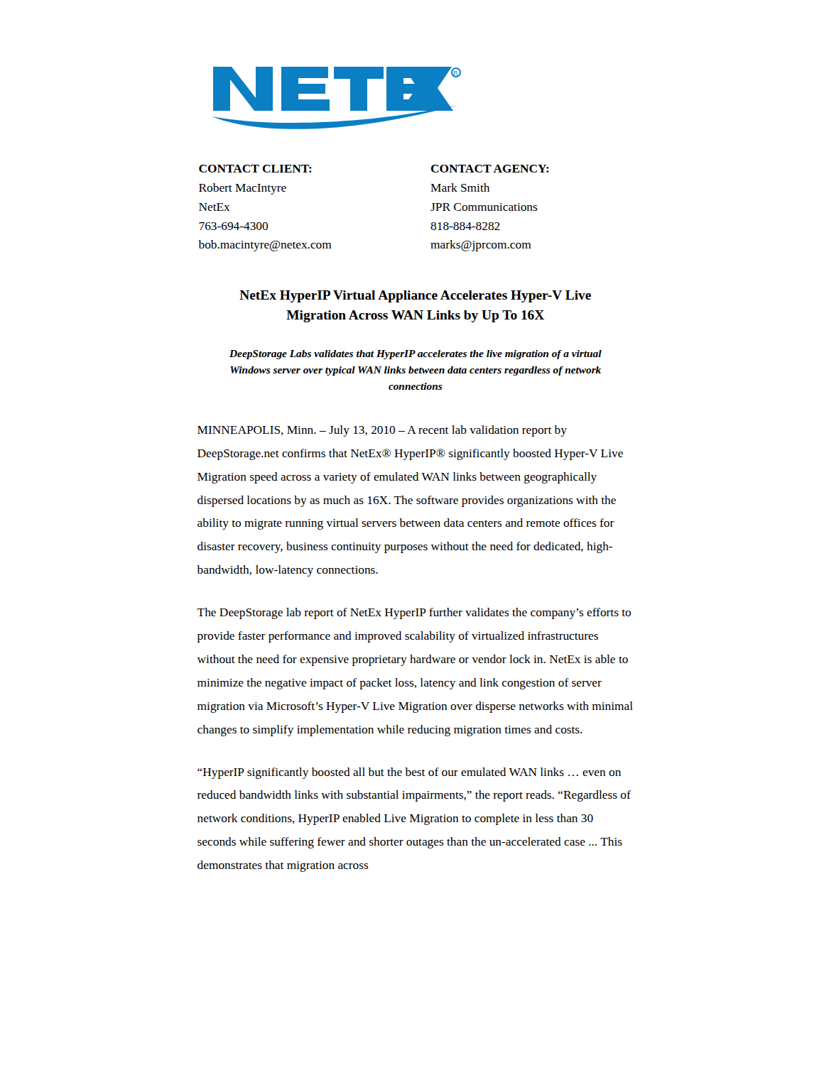R
| CONTACT CLIENT: | CONTACT AGENCY: |
| Robert MacIntyre | Mark Smith |
| NetEx | JPR Communications |
| 763-694-4300 | 818-884-8282 |
| bob.macintyre@netex.com | marks@jprcom.com |
NetEx HyperIP Virtual Appliance Accelerates Hyper-V Live Migration Across WAN Links by Up To 16X
DeepStorage Labs validates that HyperIP accelerates the live migration of a virtual Windows server over typical WAN links between data centers regardless of network connections
MINNEAPOLIS, Minn. – July 13, 2010 – A recent lab validation report by DeepStorage.net confirms that NetEx® HyperIP® significantly boosted Hyper-V Live Migration speed across a variety of emulated WAN links between geographically dispersed locations by as much as 16X. The software provides organizations with the ability to migrate running virtual servers between data centers and remote offices for disaster recovery, business continuity purposes without the need for dedicated, high-bandwidth, low-latency connections.
The DeepStorage lab report of NetEx HyperIP further validates the company’s efforts to provide faster performance and improved scalability of virtualized infrastructures without the need for expensive proprietary hardware or vendor lock in. NetEx is able to minimize the negative impact of packet loss, latency and link congestion of server migration via Microsoft’s Hyper-V Live Migration over disperse networks with minimal changes to simplify implementation while reducing migration times and costs.
“HyperIP significantly boosted all but the best of our emulated WAN links … even on reduced bandwidth links with substantial impairments,” the report reads. “Regardless of network conditions, HyperIP enabled Live Migration to complete in less than 30 seconds while suffering fewer and shorter outages than the un-accelerated case ... This demonstrates that migration across